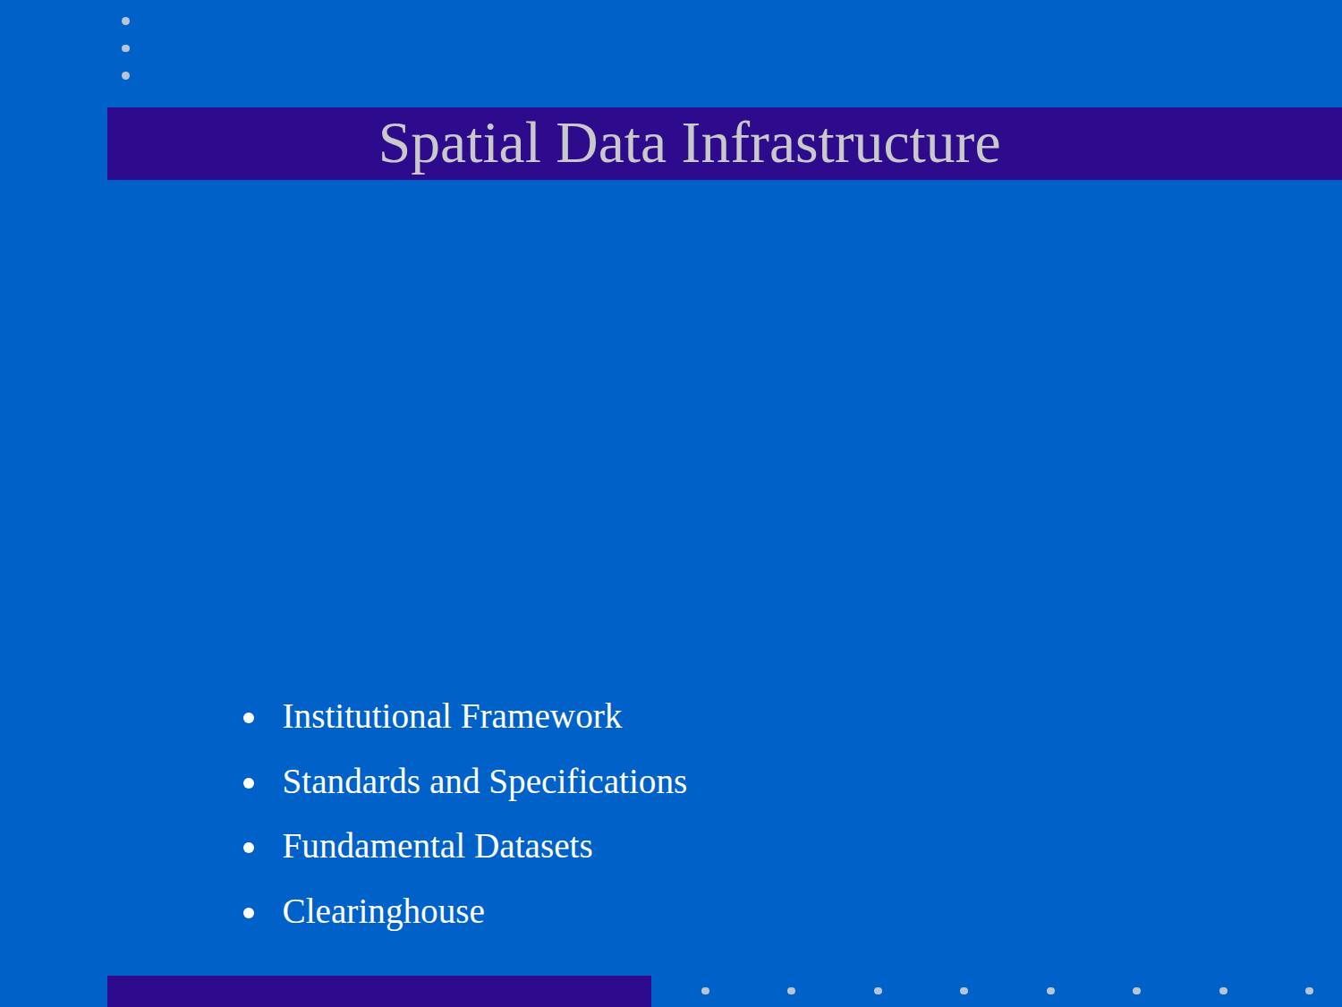Spatial Data Infrastructure
Institutional Framework
Standards and Specifications
Fundamental Datasets
Clearinghouse